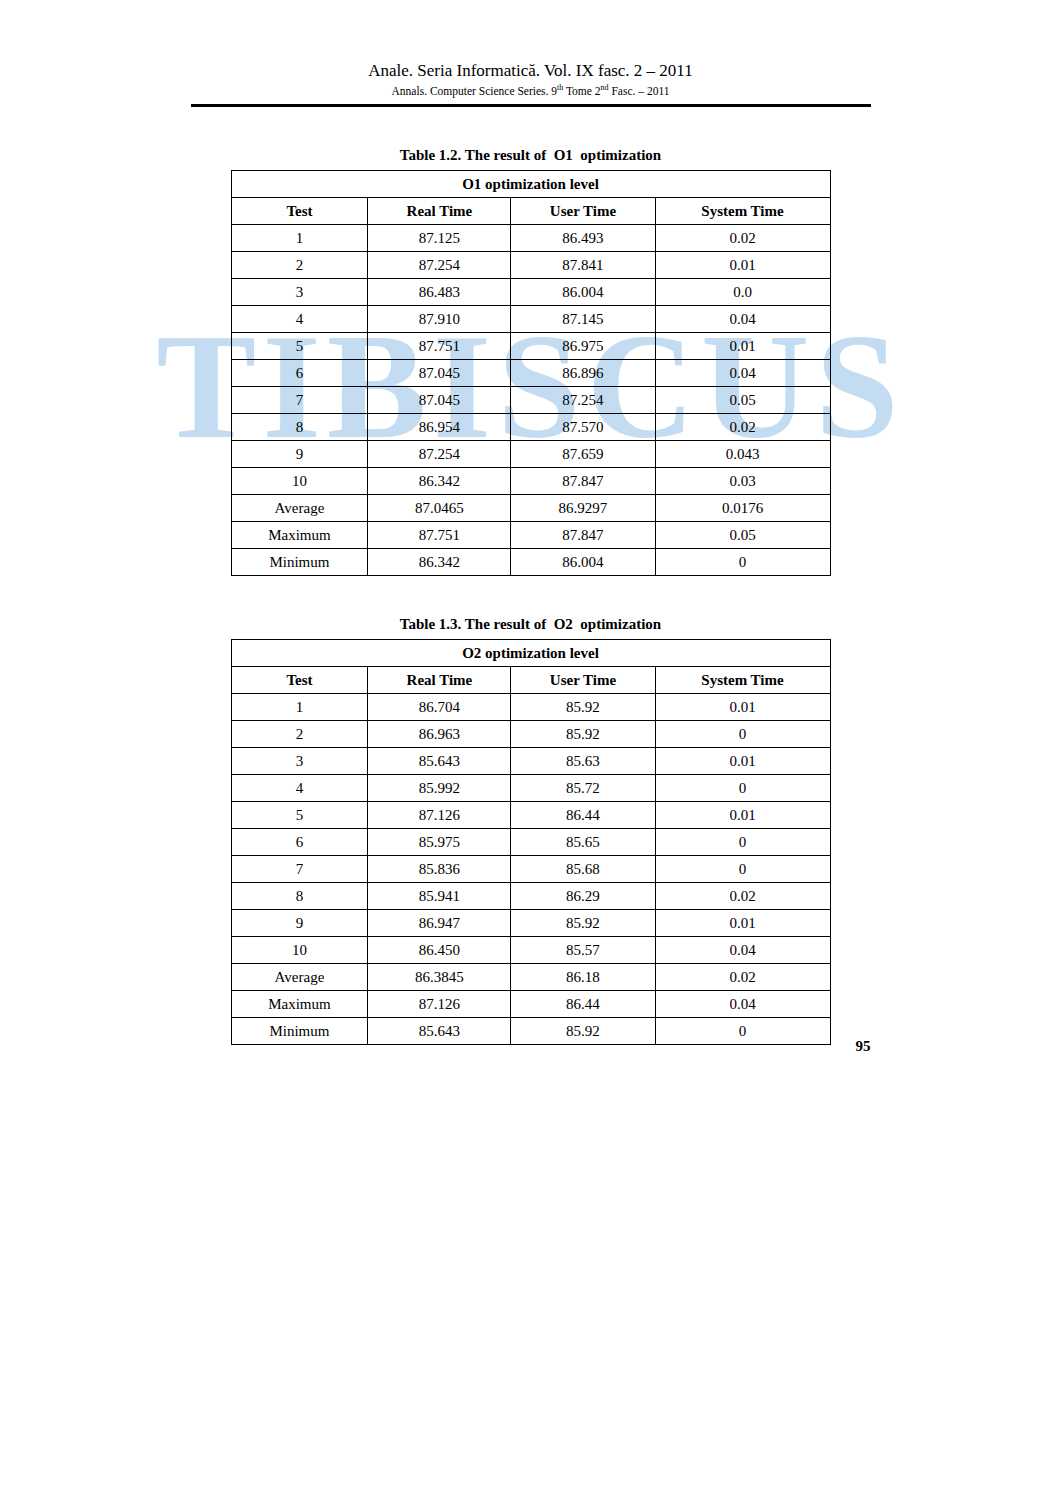Anale. Seria Informatică. Vol. IX fasc. 2 – 2011
Annals. Computer Science Series. 9th Tome 2nd Fasc. – 2011
TIBISCUS
Table 1.2. The result of O1 optimization
| O1 optimization level |
| --- |
| Test | Real Time | User Time | System Time |
| 1 | 87.125 | 86.493 | 0.02 |
| 2 | 87.254 | 87.841 | 0.01 |
| 3 | 86.483 | 86.004 | 0.0 |
| 4 | 87.910 | 87.145 | 0.04 |
| 5 | 87.751 | 86.975 | 0.01 |
| 6 | 87.045 | 86.896 | 0.04 |
| 7 | 87.045 | 87.254 | 0.05 |
| 8 | 86.954 | 87.570 | 0.02 |
| 9 | 87.254 | 87.659 | 0.043 |
| 10 | 86.342 | 87.847 | 0.03 |
| Average | 87.0465 | 86.9297 | 0.0176 |
| Maximum | 87.751 | 87.847 | 0.05 |
| Minimum | 86.342 | 86.004 | 0 |
Table 1.3. The result of O2 optimization
| O2 optimization level |
| --- |
| Test | Real Time | User Time | System Time |
| 1 | 86.704 | 85.92 | 0.01 |
| 2 | 86.963 | 85.92 | 0 |
| 3 | 85.643 | 85.63 | 0.01 |
| 4 | 85.992 | 85.72 | 0 |
| 5 | 87.126 | 86.44 | 0.01 |
| 6 | 85.975 | 85.65 | 0 |
| 7 | 85.836 | 85.68 | 0 |
| 8 | 85.941 | 86.29 | 0.02 |
| 9 | 86.947 | 85.92 | 0.01 |
| 10 | 86.450 | 85.57 | 0.04 |
| Average | 86.3845 | 86.18 | 0.02 |
| Maximum | 87.126 | 86.44 | 0.04 |
| Minimum | 85.643 | 85.92 | 0 |
95